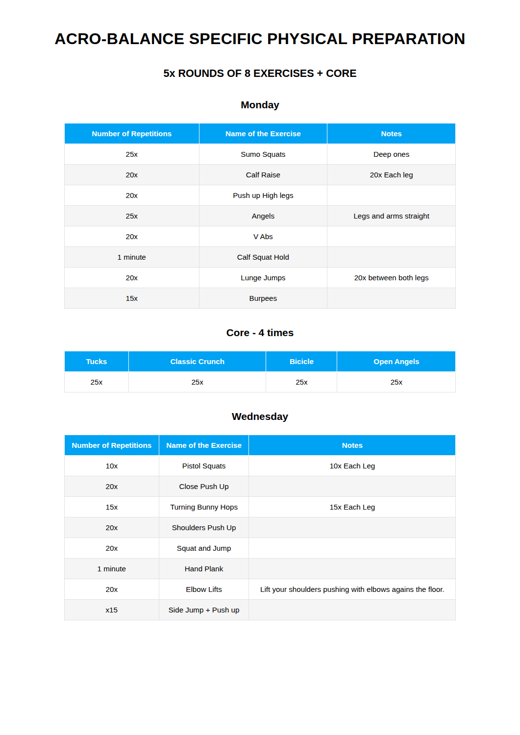ACRO-BALANCE SPECIFIC PHYSICAL PREPARATION
5x ROUNDS OF 8 EXERCISES + CORE
Monday
| Number of Repetitions | Name of the Exercise | Notes |
| --- | --- | --- |
| 25x | Sumo Squats | Deep ones |
| 20x | Calf Raise | 20x Each leg |
| 20x | Push up High legs | |
| 25x | Angels | Legs and arms straight |
| 20x | V Abs | |
| 1 minute | Calf Squat Hold | |
| 20x | Lunge Jumps | 20x between both legs |
| 15x | Burpees | |
Core - 4 times
| Tucks | Classic Crunch | Bicicle | Open Angels |
| --- | --- | --- | --- |
| 25x | 25x | 25x | 25x |
Wednesday
| Number of Repetitions | Name of the Exercise | Notes |
| --- | --- | --- |
| 10x | Pistol Squats | 10x Each Leg |
| 20x | Close Push Up | |
| 15x | Turning Bunny Hops | 15x Each Leg |
| 20x | Shoulders Push Up | |
| 20x | Squat and Jump | |
| 1 minute | Hand Plank | |
| 20x | Elbow Lifts | Lift your shoulders pushing with elbows agains the floor. |
| x15 | Side Jump + Push up | |